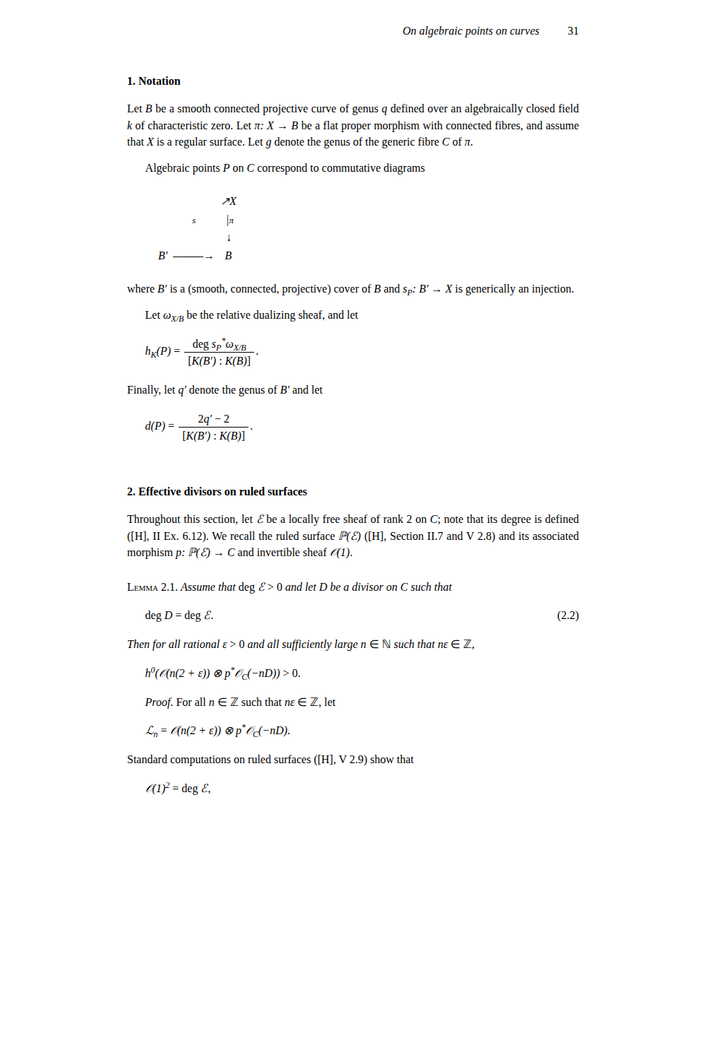On algebraic points on curves31
1. Notation
Let B be a smooth connected projective curve of genus q defined over an algebraically closed field k of characteristic zero. Let π: X → B be a flat proper morphism with connected fibres, and assume that X is a regular surface. Let g denote the genus of the generic fibre C of π.
Algebraic points P on C correspond to commutative diagrams
| | | ↗ X |
| | s | / π |
| | | ↓ |
| B′ | ———→ | B |
where B′ is a (smooth, connected, projective) cover of B and sP: B′ → X is generically an injection.
Let ωX/B be the relative dualizing sheaf, and let
hK(P) = deg sP*ωX/B [K(B′) : K(B)] .
Finally, let q′ denote the genus of B′ and let
d(P) = 2q′ − 2 [K(B′) : K(B)] .
2. Effective divisors on ruled surfaces
Throughout this section, let ℰ be a locally free sheaf of rank 2 on C; note that its degree is defined ([H], II Ex. 6.12). We recall the ruled surface ℙ(ℰ) ([H], Section II.7 and V 2.8) and its associated morphism p: ℙ(ℰ) → C and invertible sheaf 𝒪(1).
Lemma 2.1. Assume that deg ℰ > 0 and let D be a divisor on C such that
(2.2) deg D = deg ℰ.
Then for all rational ε > 0 and all sufficiently large n ∈ ℕ such that nε ∈ ℤ,
h0(𝒪(n(2 + ε)) ⊗ p*𝒪C(−nD)) > 0.
Proof. For all n ∈ ℤ such that nε ∈ ℤ, let
ℒn = 𝒪(n(2 + ε)) ⊗ p*𝒪C(−nD).
Standard computations on ruled surfaces ([H], V 2.9) show that
𝒪(1)2 = deg ℰ,